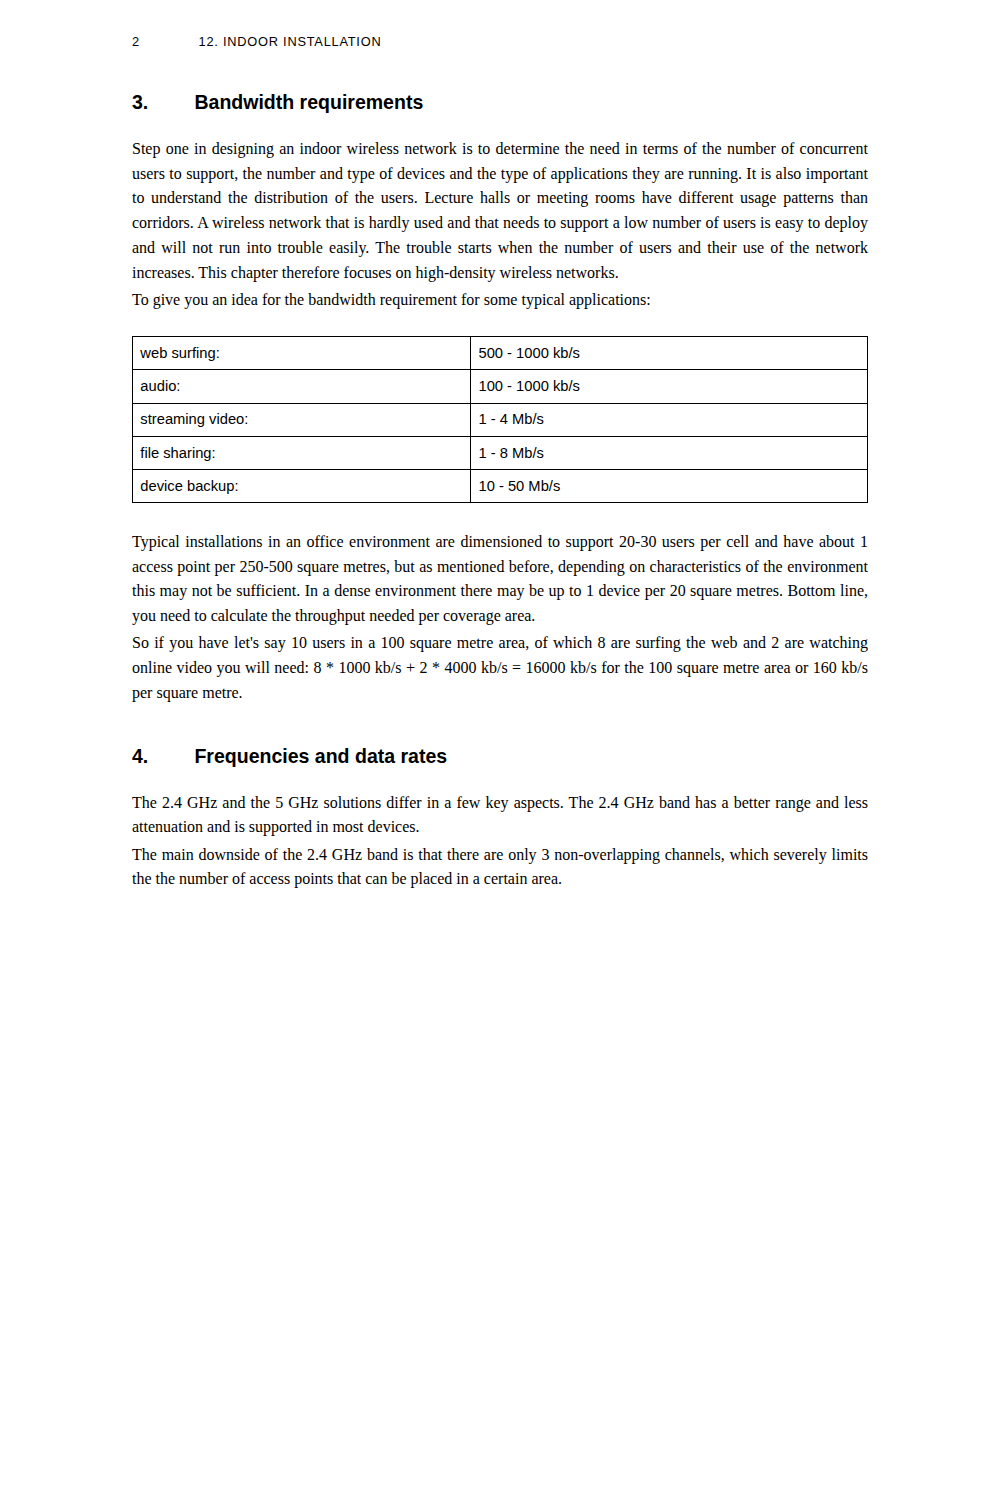212. INDOOR INSTALLATION
3. Bandwidth requirements
Step one in designing an indoor wireless network is to determine the need in terms of the number of concurrent users to support, the number and type of devices and the type of applications they are running. It is also important to understand the distribution of the users. Lecture halls or meeting rooms have different usage patterns than corridors. A wireless network that is hardly used and that needs to support a low number of users is easy to deploy and will not run into trouble easily. The trouble starts when the number of users and their use of the network increases. This chapter therefore focuses on high-density wireless networks.
To give you an idea for the bandwidth requirement for some typical applications:
| web surfing: | 500 - 1000 kb/s |
| audio: | 100 - 1000 kb/s |
| streaming video: | 1 - 4 Mb/s |
| file sharing: | 1 - 8 Mb/s |
| device backup: | 10 - 50 Mb/s |
Typical installations in an office environment are dimensioned to support 20-30 users per cell and have about 1 access point per 250-500 square metres, but as mentioned before, depending on characteristics of the environment this may not be sufficient. In a dense environment there may be up to 1 device per 20 square metres. Bottom line, you need to calculate the throughput needed per coverage area.
So if you have let's say 10 users in a 100 square metre area, of which 8 are surfing the web and 2 are watching online video you will need: 8 * 1000 kb/s + 2 * 4000 kb/s = 16000 kb/s for the 100 square metre area or 160 kb/s per square metre.
4. Frequencies and data rates
The 2.4 GHz and the 5 GHz solutions differ in a few key aspects. The 2.4 GHz band has a better range and less attenuation and is supported in most devices.
The main downside of the 2.4 GHz band is that there are only 3 non-overlapping channels, which severely limits the the number of access points that can be placed in a certain area.